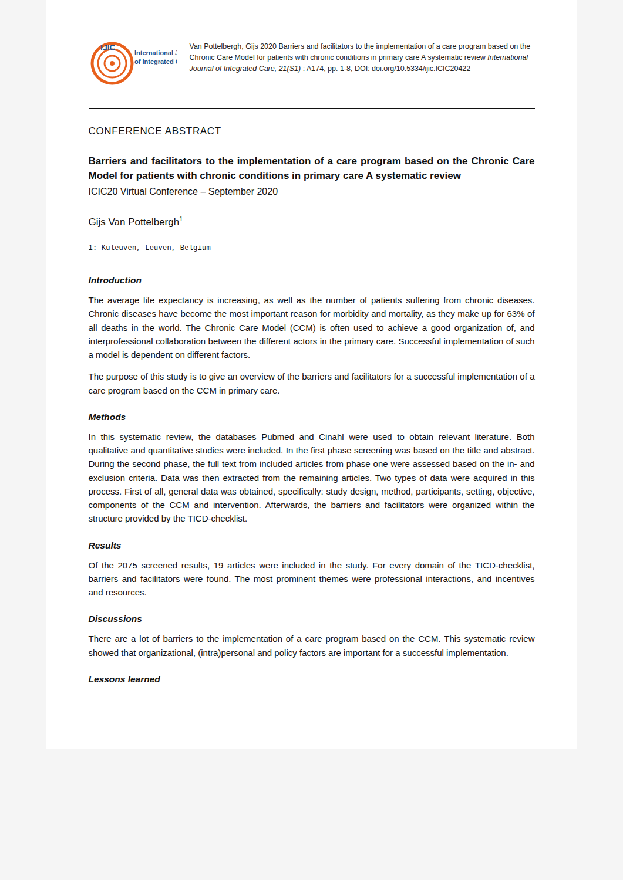International Journal of Integrated Care IJIC
Van Pottelbergh, Gijs 2020 Barriers and facilitators to the implementation of a care program based on the Chronic Care Model for patients with chronic conditions in primary care A systematic review International Journal of Integrated Care, 21(S1) : A174, pp. 1-8, DOI: doi.org/10.5334/ijic.ICIC20422
CONFERENCE ABSTRACT
Barriers and facilitators to the implementation of a care program based on the Chronic Care Model for patients with chronic conditions in primary care A systematic review
ICIC20 Virtual Conference – September 2020
Gijs Van Pottelbergh1
1: Kuleuven, Leuven, Belgium
Introduction
The average life expectancy is increasing, as well as the number of patients suffering from chronic diseases. Chronic diseases have become the most important reason for morbidity and mortality, as they make up for 63% of all deaths in the world. The Chronic Care Model (CCM) is often used to achieve a good organization of, and interprofessional collaboration between the different actors in the primary care. Successful implementation of such a model is dependent on different factors.
The purpose of this study is to give an overview of the barriers and facilitators for a successful implementation of a care program based on the CCM in primary care.
Methods
In this systematic review, the databases Pubmed and Cinahl were used to obtain relevant literature. Both qualitative and quantitative studies were included. In the first phase screening was based on the title and abstract. During the second phase, the full text from included articles from phase one were assessed based on the in- and exclusion criteria. Data was then extracted from the remaining articles. Two types of data were acquired in this process. First of all, general data was obtained, specifically: study design, method, participants, setting, objective, components of the CCM and intervention. Afterwards, the barriers and facilitators were organized within the structure provided by the TICD-checklist.
Results
Of the 2075 screened results, 19 articles were included in the study. For every domain of the TICD-checklist, barriers and facilitators were found. The most prominent themes were professional interactions, and incentives and resources.
Discussions
There are a lot of barriers to the implementation of a care program based on the CCM. This systematic review showed that organizational, (intra)personal and policy factors are important for a successful implementation.
Lessons learned